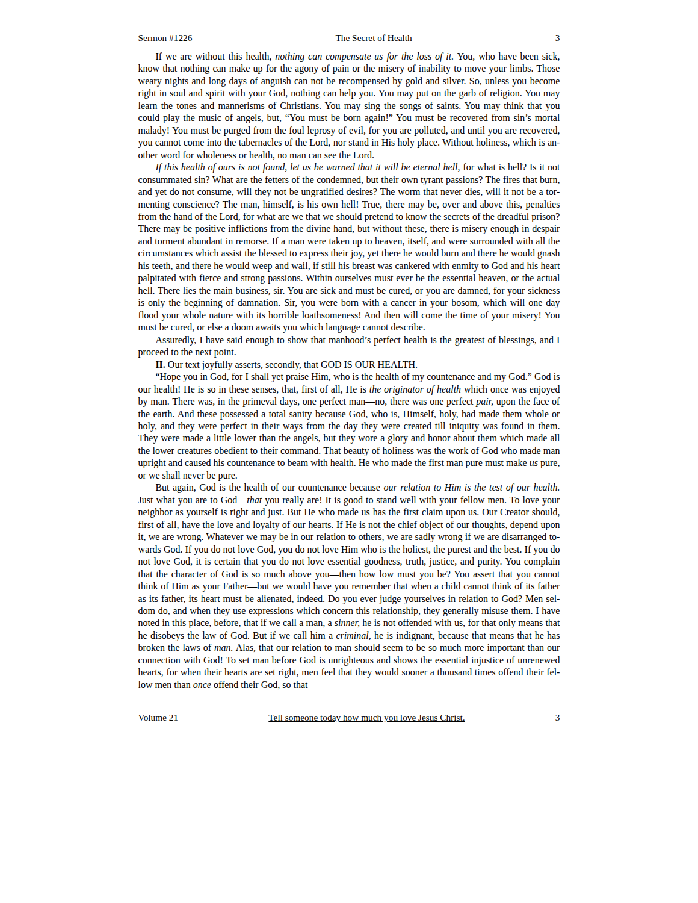Sermon #1226
The Secret of Health
3
If we are without this health, nothing can compensate us for the loss of it. You, who have been sick, know that nothing can make up for the agony of pain or the misery of inability to move your limbs. Those weary nights and long days of anguish can not be recompensed by gold and silver. So, unless you become right in soul and spirit with your God, nothing can help you. You may put on the garb of religion. You may learn the tones and mannerisms of Christians. You may sing the songs of saints. You may think that you could play the music of angels, but, “You must be born again!” You must be recovered from sin’s mortal malady! You must be purged from the foul leprosy of evil, for you are polluted, and until you are recovered, you cannot come into the tabernacles of the Lord, nor stand in His holy place. Without holiness, which is another word for wholeness or health, no man can see the Lord.
If this health of ours is not found, let us be warned that it will be eternal hell, for what is hell? Is it not consummated sin? What are the fetters of the condemned, but their own tyrant passions? The fires that burn, and yet do not consume, will they not be ungratified desires? The worm that never dies, will it not be a tormenting conscience? The man, himself, is his own hell! True, there may be, over and above this, penalties from the hand of the Lord, for what are we that we should pretend to know the secrets of the dreadful prison? There may be positive inflictions from the divine hand, but without these, there is misery enough in despair and torment abundant in remorse. If a man were taken up to heaven, itself, and were surrounded with all the circumstances which assist the blessed to express their joy, yet there he would burn and there he would gnash his teeth, and there he would weep and wail, if still his breast was cankered with enmity to God and his heart palpitated with fierce and strong passions. Within ourselves must ever be the essential heaven, or the actual hell. There lies the main business, sir. You are sick and must be cured, or you are damned, for your sickness is only the beginning of damnation. Sir, you were born with a cancer in your bosom, which will one day flood your whole nature with its horrible loathsomeness! And then will come the time of your misery! You must be cured, or else a doom awaits you which language cannot describe.
Assuredly, I have said enough to show that manhood’s perfect health is the greatest of blessings, and I proceed to the next point.
II. Our text joyfully asserts, secondly, that GOD IS OUR HEALTH.
“Hope you in God, for I shall yet praise Him, who is the health of my countenance and my God.” God is our health! He is so in these senses, that, first of all, He is the originator of health which once was enjoyed by man. There was, in the primeval days, one perfect man—no, there was one perfect pair, upon the face of the earth. And these possessed a total sanity because God, who is, Himself, holy, had made them whole or holy, and they were perfect in their ways from the day they were created till iniquity was found in them. They were made a little lower than the angels, but they wore a glory and honor about them which made all the lower creatures obedient to their command. That beauty of holiness was the work of God who made man upright and caused his countenance to beam with health. He who made the first man pure must make us pure, or we shall never be pure.
But again, God is the health of our countenance because our relation to Him is the test of our health. Just what you are to God—that you really are! It is good to stand well with your fellow men. To love your neighbor as yourself is right and just. But He who made us has the first claim upon us. Our Creator should, first of all, have the love and loyalty of our hearts. If He is not the chief object of our thoughts, depend upon it, we are wrong. Whatever we may be in our relation to others, we are sadly wrong if we are disarranged towards God. If you do not love God, you do not love Him who is the holiest, the purest and the best. If you do not love God, it is certain that you do not love essential goodness, truth, justice, and purity. You complain that the character of God is so much above you—then how low must you be? You assert that you cannot think of Him as your Father—but we would have you remember that when a child cannot think of its father as its father, its heart must be alienated, indeed. Do you ever judge yourselves in relation to God? Men seldom do, and when they use expressions which concern this relationship, they generally misuse them. I have noted in this place, before, that if we call a man, a sinner, he is not offended with us, for that only means that he disobeys the law of God. But if we call him a criminal, he is indignant, because that means that he has broken the laws of man. Alas, that our relation to man should seem to be so much more important than our connection with God! To set man before God is unrighteous and shows the essential injustice of unrenewed hearts, for when their hearts are set right, men feel that they would sooner a thousand times offend their fellow men than once offend their God, so that
Volume 21
Tell someone today how much you love Jesus Christ.
3